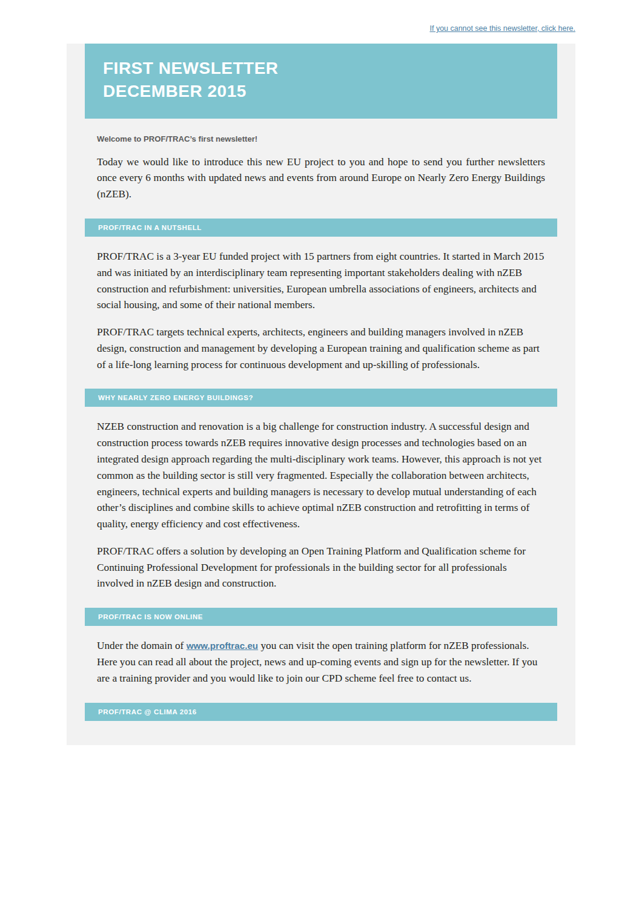If you cannot see this newsletter, click here.
FIRST NEWSLETTER DECEMBER 2015
Welcome to PROF/TRAC’s first newsletter!
Today we would like to introduce this new EU project to you and hope to send you further newsletters once every 6 months with updated news and events from around Europe on Nearly Zero Energy Buildings (nZEB).
PROF/TRAC IN A NUTSHELL
PROF/TRAC is a 3-year EU funded project with 15 partners from eight countries. It started in March 2015 and was initiated by an interdisciplinary team representing important stakeholders dealing with nZEB construction and refurbishment: universities, European umbrella associations of engineers, architects and social housing, and some of their national members.
PROF/TRAC targets technical experts, architects, engineers and building managers involved in nZEB design, construction and management by developing a European training and qualification scheme as part of a life-long learning process for continuous development and up-skilling of professionals.
WHY NEARLY ZERO ENERGY BUILDINGS?
NZEB construction and renovation is a big challenge for construction industry. A successful design and construction process towards nZEB requires innovative design processes and technologies based on an integrated design approach regarding the multi-disciplinary work teams. However, this approach is not yet common as the building sector is still very fragmented. Especially the collaboration between architects, engineers, technical experts and building managers is necessary to develop mutual understanding of each other’s disciplines and combine skills to achieve optimal nZEB construction and retrofitting in terms of quality, energy efficiency and cost effectiveness.
PROF/TRAC offers a solution by developing an Open Training Platform and Qualification scheme for Continuing Professional Development for professionals in the building sector for all professionals involved in nZEB design and construction.
PROF/TRAC IS NOW ONLINE
Under the domain of www.proftrac.eu you can visit the open training platform for nZEB professionals. Here you can read all about the project, news and up-coming events and sign up for the newsletter. If you are a training provider and you would like to join our CPD scheme feel free to contact us.
PROF/TRAC @ CLIMA 2016